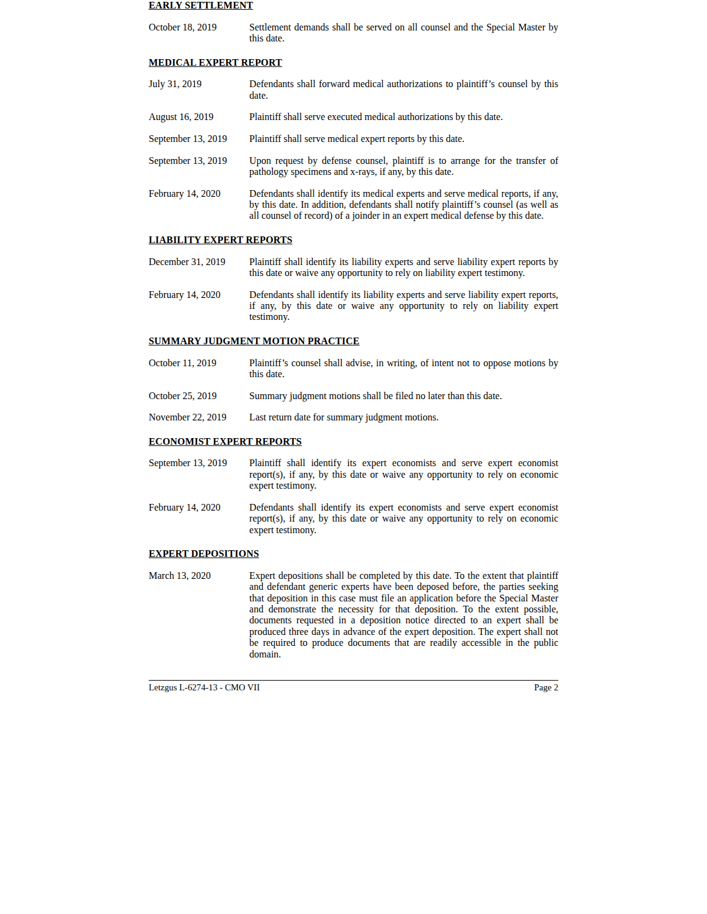EARLY SETTLEMENT
October 18, 2019
Settlement demands shall be served on all counsel and the Special Master by this date.
MEDICAL EXPERT REPORT
July 31, 2019
Defendants shall forward medical authorizations to plaintiff’s counsel by this date.
August 16, 2019
Plaintiff shall serve executed medical authorizations by this date.
September 13, 2019
Plaintiff shall serve medical expert reports by this date.
September 13, 2019
Upon request by defense counsel, plaintiff is to arrange for the transfer of pathology specimens and x-rays, if any, by this date.
February 14, 2020
Defendants shall identify its medical experts and serve medical reports, if any, by this date. In addition, defendants shall notify plaintiff’s counsel (as well as all counsel of record) of a joinder in an expert medical defense by this date.
LIABILITY EXPERT REPORTS
December 31, 2019
Plaintiff shall identify its liability experts and serve liability expert reports by this date or waive any opportunity to rely on liability expert testimony.
February 14, 2020
Defendants shall identify its liability experts and serve liability expert reports, if any, by this date or waive any opportunity to rely on liability expert testimony.
SUMMARY JUDGMENT MOTION PRACTICE
October 11, 2019
Plaintiff’s counsel shall advise, in writing, of intent not to oppose motions by this date.
October 25, 2019
Summary judgment motions shall be filed no later than this date.
November 22, 2019
Last return date for summary judgment motions.
ECONOMIST EXPERT REPORTS
September 13, 2019
Plaintiff shall identify its expert economists and serve expert economist report(s), if any, by this date or waive any opportunity to rely on economic expert testimony.
February 14, 2020
Defendants shall identify its expert economists and serve expert economist report(s), if any, by this date or waive any opportunity to rely on economic expert testimony.
EXPERT DEPOSITIONS
March 13, 2020
Expert depositions shall be completed by this date. To the extent that plaintiff and defendant generic experts have been deposed before, the parties seeking that deposition in this case must file an application before the Special Master and demonstrate the necessity for that deposition. To the extent possible, documents requested in a deposition notice directed to an expert shall be produced three days in advance of the expert deposition. The expert shall not be required to produce documents that are readily accessible in the public domain.
Letzgus L-6274-13 - CMO VII
Page 2